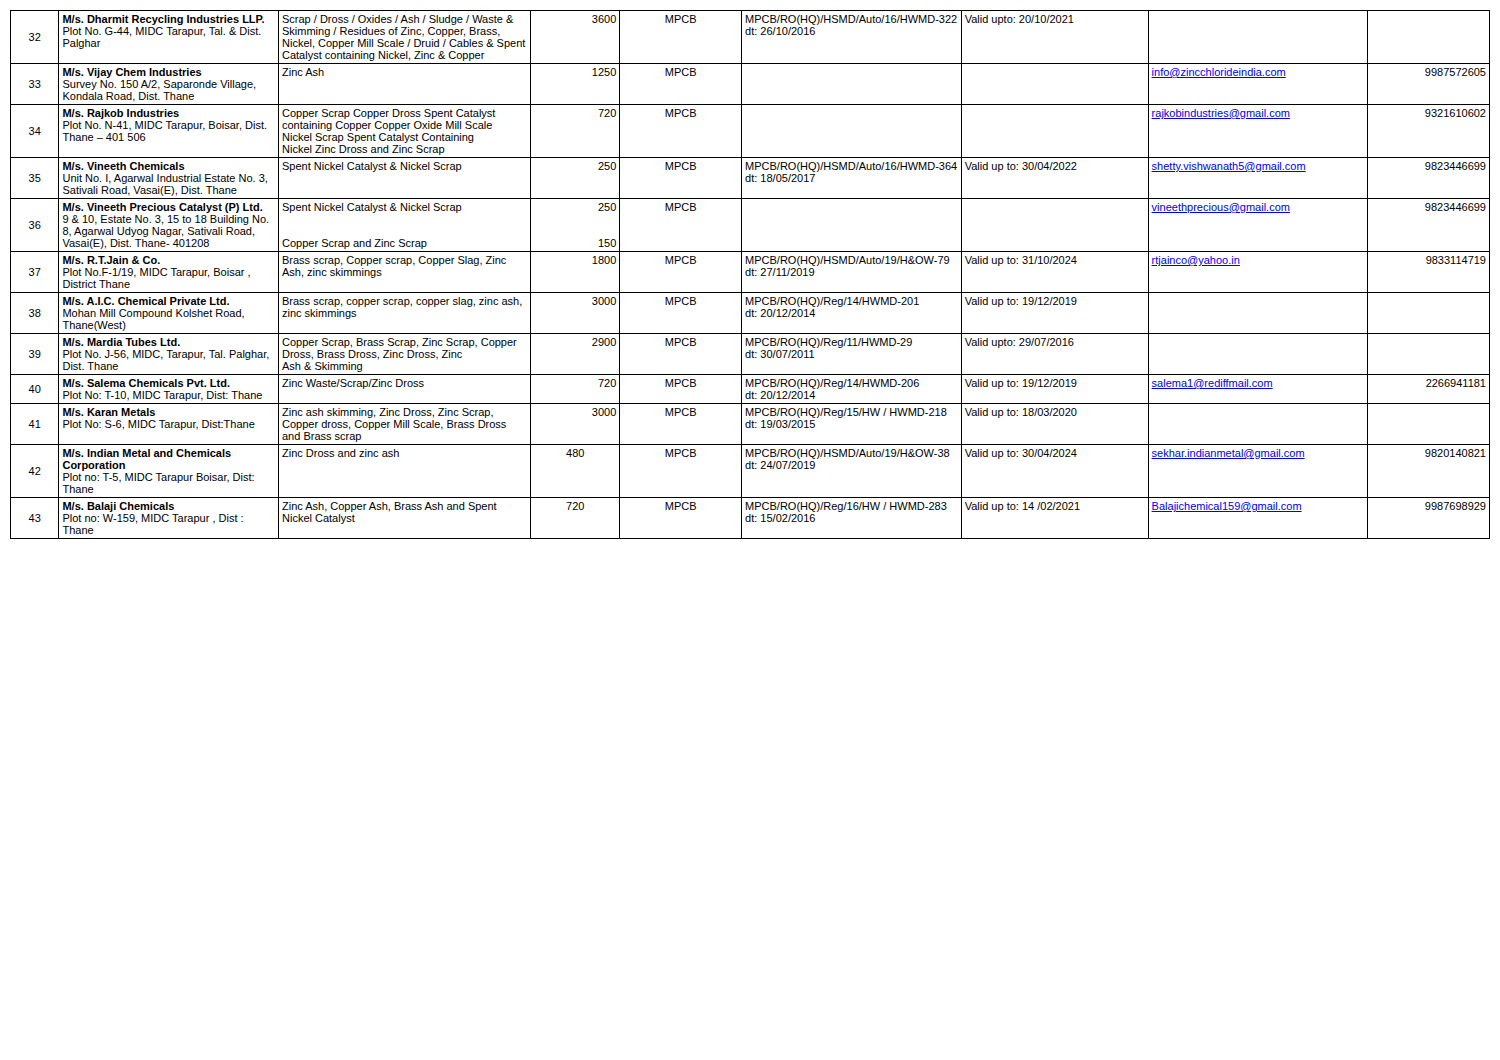| 32 | M/s. Dharmit Recycling Industries LLP. Plot No. G-44, MIDC Tarapur, Tal. & Dist. Palghar | Scrap / Dross / Oxides / Ash / Sludge / Waste & Skimming / Residues of Zinc, Copper, Brass, Nickel, Copper Mill Scale / Druid / Cables & Spent Catalyst containing Nickel, Zinc & Copper | 3600 | MPCB | MPCB/RO(HQ)/HSMD/Auto/16/HWMD-322 dt: 26/10/2016 | Valid upto: 20/10/2021 | | |
| 33 | M/s. Vijay Chem Industries Survey No. 150 A/2, Saparonde Village, Kondala Road, Dist. Thane | Zinc Ash | 1250 | MPCB | | | info@zincchlorideindia.com | 9987572605 |
| 34 | M/s. Rajkob Industries Plot No. N-41, MIDC Tarapur, Boisar, Dist. Thane – 401 506 | Copper Scrap Copper Dross Spent Catalyst containing Copper Copper Oxide Mill Scale Nickel Scrap Spent Catalyst Containing Nickel Zinc Dross and Zinc Scrap | 720 | MPCB | | | rajkobindustries@gmail.com | 9321610602 |
| 35 | M/s. Vineeth Chemicals Unit No. I, Agarwal Industrial Estate No. 3, Sativali Road, Vasai(E), Dist. Thane | Spent Nickel Catalyst & Nickel Scrap | 250 | MPCB | MPCB/RO(HQ)/HSMD/Auto/16/HWMD-364 dt: 18/05/2017 | Valid up to: 30/04/2022 | shetty.vishwanath5@gmail.com | 9823446699 |
| 36 | M/s. Vineeth Precious Catalyst (P) Ltd. 9 & 10, Estate No. 3, 15 to 18 Building No. 8, Agarwal Udyog Nagar, Sativali Road, Vasai(E), Dist. Thane- 401208 | Spent Nickel Catalyst & Nickel Scrap Copper Scrap and Zinc Scrap | 250 150 | MPCB | | | vineethprecious@gmail.com | 9823446699 |
| 37 | M/s. R.T.Jain & Co. Plot No.F-1/19, MIDC Tarapur, Boisar , District Thane | Brass scrap, Copper scrap, Copper Slag, Zinc Ash, zinc skimmings | 1800 | MPCB | MPCB/RO(HQ)/HSMD/Auto/19/H&OW-79 dt: 27/11/2019 | Valid up to: 31/10/2024 | rtjainco@yahoo.in | 9833114719 |
| 38 | M/s. A.I.C. Chemical Private Ltd. Mohan Mill Compound Kolshet Road, Thane(West) | Brass scrap, copper scrap, copper slag, zinc ash, zinc skimmings | 3000 | MPCB | MPCB/RO(HQ)/Reg/14/HWMD-201 dt: 20/12/2014 | Valid up to: 19/12/2019 | | |
| 39 | M/s. Mardia Tubes Ltd. Plot No. J-56, MIDC, Tarapur, Tal. Palghar, Dist. Thane | Copper Scrap, Brass Scrap, Zinc Scrap, Copper Dross, Brass Dross, Zinc Dross, Zinc Ash & Skimming | 2900 | MPCB | MPCB/RO(HQ)/Reg/11/HWMD-29 dt: 30/07/2011 | Valid upto: 29/07/2016 | | |
| 40 | M/s. Salema Chemicals Pvt. Ltd. Plot No: T-10, MIDC Tarapur, Dist: Thane | Zinc Waste/Scrap/Zinc Dross | 720 | MPCB | MPCB/RO(HQ)/Reg/14/HWMD-206 dt: 20/12/2014 | Valid up to: 19/12/2019 | salema1@rediffmail.com | 2266941181 |
| 41 | M/s. Karan Metals Plot No: S-6, MIDC Tarapur, Dist:Thane | Zinc ash skimming, Zinc Dross, Zinc Scrap, Copper dross, Copper Mill Scale, Brass Dross and Brass scrap | 3000 | MPCB | MPCB/RO(HQ)/Reg/15/HW / HWMD-218 dt: 19/03/2015 | Valid up to: 18/03/2020 | | |
| 42 | M/s. Indian Metal and Chemicals Corporation Plot no: T-5, MIDC Tarapur Boisar, Dist: Thane | Zinc Dross and zinc ash | 480 | MPCB | MPCB/RO(HQ)/HSMD/Auto/19/H&OW-38 dt: 24/07/2019 | Valid up to: 30/04/2024 | sekhar.indianmetal@gmail.com | 9820140821 |
| 43 | M/s. Balaji Chemicals Plot no: W-159, MIDC Tarapur , Dist : Thane | Zinc Ash, Copper Ash, Brass Ash and Spent Nickel Catalyst | 720 | MPCB | MPCB/RO(HQ)/Reg/16/HW / HWMD-283 dt: 15/02/2016 | Valid up to: 14 /02/2021 | Balajichemical159@gmail.com | 9987698929 |